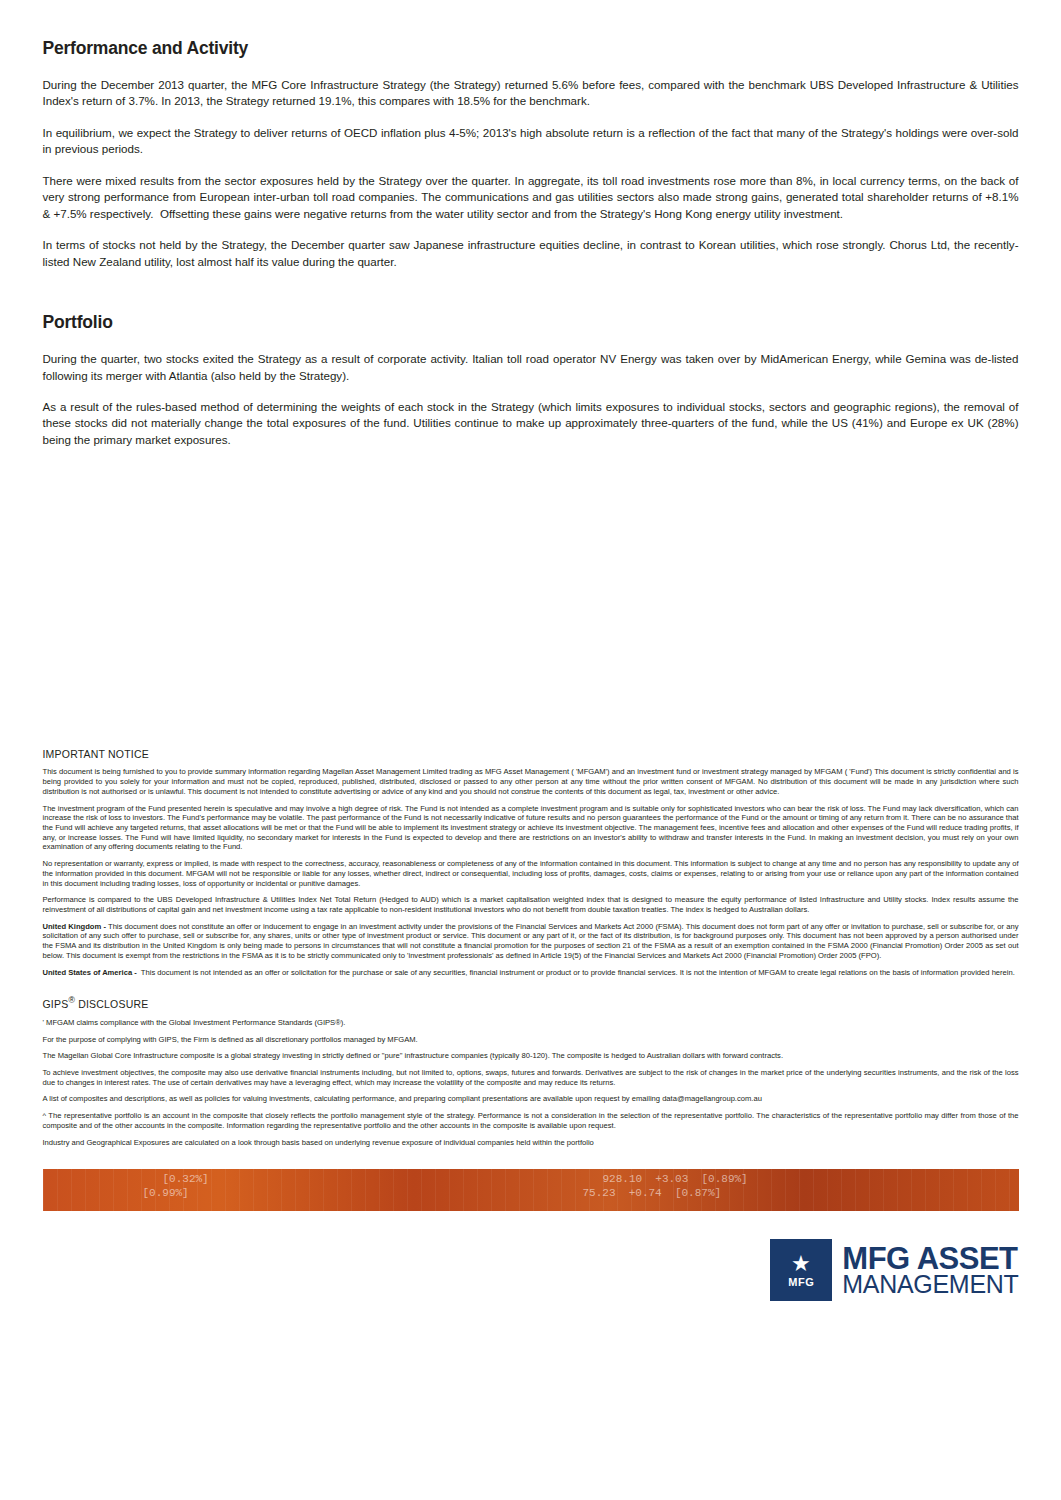Performance and Activity
During the December 2013 quarter, the MFG Core Infrastructure Strategy (the Strategy) returned 5.6% before fees, compared with the benchmark UBS Developed Infrastructure & Utilities Index's return of 3.7%. In 2013, the Strategy returned 19.1%, this compares with 18.5% for the benchmark.
In equilibrium, we expect the Strategy to deliver returns of OECD inflation plus 4-5%; 2013's high absolute return is a reflection of the fact that many of the Strategy's holdings were over-sold in previous periods.
There were mixed results from the sector exposures held by the Strategy over the quarter. In aggregate, its toll road investments rose more than 8%, in local currency terms, on the back of very strong performance from European inter-urban toll road companies. The communications and gas utilities sectors also made strong gains, generated total shareholder returns of +8.1% & +7.5% respectively. Offsetting these gains were negative returns from the water utility sector and from the Strategy's Hong Kong energy utility investment.
In terms of stocks not held by the Strategy, the December quarter saw Japanese infrastructure equities decline, in contrast to Korean utilities, which rose strongly. Chorus Ltd, the recently-listed New Zealand utility, lost almost half its value during the quarter.
Portfolio
During the quarter, two stocks exited the Strategy as a result of corporate activity. Italian toll road operator NV Energy was taken over by MidAmerican Energy, while Gemina was de-listed following its merger with Atlantia (also held by the Strategy).
As a result of the rules-based method of determining the weights of each stock in the Strategy (which limits exposures to individual stocks, sectors and geographic regions), the removal of these stocks did not materially change the total exposures of the fund. Utilities continue to make up approximately three-quarters of the fund, while the US (41%) and Europe ex UK (28%) being the primary market exposures.
IMPORTANT NOTICE
This document is being furnished to you to provide summary information regarding Magellan Asset Management Limited trading as MFG Asset Management ( 'MFGAM') and an investment fund or investment strategy managed by MFGAM ( 'Fund') This document is strictly confidential and is being provided to you solely for your information and must not be copied, reproduced, published, distributed, disclosed or passed to any other person at any time without the prior written consent of MFGAM. No distribution of this document will be made in any jurisdiction where such distribution is not authorised or is unlawful. This document is not intended to constitute advertising or advice of any kind and you should not construe the contents of this document as legal, tax, investment or other advice.
The investment program of the Fund presented herein is speculative and may involve a high degree of risk. The Fund is not intended as a complete investment program and is suitable only for sophisticated investors who can bear the risk of loss. The Fund may lack diversification, which can increase the risk of loss to investors. The Fund's performance may be volatile. The past performance of the Fund is not necessarily indicative of future results and no person guarantees the performance of the Fund or the amount or timing of any return from it. There can be no assurance that the Fund will achieve any targeted returns, that asset allocations will be met or that the Fund will be able to implement its investment strategy or achieve its investment objective. The management fees, incentive fees and allocation and other expenses of the Fund will reduce trading profits, if any, or increase losses. The Fund will have limited liquidity, no secondary market for interests in the Fund is expected to develop and there are restrictions on an investor's ability to withdraw and transfer interests in the Fund. In making an investment decision, you must rely on your own examination of any offering documents relating to the Fund.
No representation or warranty, express or implied, is made with respect to the correctness, accuracy, reasonableness or completeness of any of the information contained in this document. This information is subject to change at any time and no person has any responsibility to update any of the information provided in this document. MFGAM will not be responsible or liable for any losses, whether direct, indirect or consequential, including loss of profits, damages, costs, claims or expenses, relating to or arising from your use or reliance upon any part of the information contained in this document including trading losses, loss of opportunity or incidental or punitive damages.
Performance is compared to the UBS Developed Infrastructure & Utilities Index Net Total Return (Hedged to AUD) which is a market capitalisation weighted index that is designed to measure the equity performance of listed Infrastructure and Utility stocks. Index results assume the reinvestment of all distributions of capital gain and net investment income using a tax rate applicable to non-resident institutional investors who do not benefit from double taxation treaties. The index is hedged to Australian dollars.
United Kingdom - This document does not constitute an offer or inducement to engage in an investment activity under the provisions of the Financial Services and Markets Act 2000 (FSMA). This document does not form part of any offer or invitation to purchase, sell or subscribe for, or any solicitation of any such offer to purchase, sell or subscribe for, any shares, units or other type of investment product or service. This document or any part of it, or the fact of its distribution, is for background purposes only. This document has not been approved by a person authorised under the FSMA and its distribution in the United Kingdom is only being made to persons in circumstances that will not constitute a financial promotion for the purposes of section 21 of the FSMA as a result of an exemption contained in the FSMA 2000 (Financial Promotion) Order 2005 as set out below. This document is exempt from the restrictions in the FSMA as it is to be strictly communicated only to 'investment professionals' as defined in Article 19(5) of the Financial Services and Markets Act 2000 (Financial Promotion) Order 2005 (FPO).
United States of America - This document is not intended as an offer or solicitation for the purchase or sale of any securities, financial instrument or product or to provide financial services. It is not the intention of MFGAM to create legal relations on the basis of information provided herein.
GIPS® DISCLOSURE
' MFGAM claims compliance with the Global Investment Performance Standards (GIPS®).
For the purpose of complying with GIPS, the Firm is defined as all discretionary portfolios managed by MFGAM.
The Magellan Global Core Infrastructure composite is a global strategy investing in strictly defined or "pure" infrastructure companies (typically 80-120). The composite is hedged to Australian dollars with forward contracts.
To achieve investment objectives, the composite may also use derivative financial instruments including, but not limited to, options, swaps, futures and forwards. Derivatives are subject to the risk of changes in the market price of the underlying securities instruments, and the risk of the loss due to changes in interest rates. The use of certain derivatives may have a leveraging effect, which may increase the volatility of the composite and may reduce its returns.
A list of composites and descriptions, as well as policies for valuing investments, calculating performance, and preparing compliant presentations are available upon request by emailing data@magellangroup.com.au
^ The representative portfolio is an account in the composite that closely reflects the portfolio management style of the strategy. Performance is not a consideration in the selection of the representative portfolio. The characteristics of the representative portfolio may differ from those of the composite and of the other accounts in the composite. Information regarding the representative portfolio and the other accounts in the composite is available upon request.
Industry and Geographical Exposures are calculated on a look through basis based on underlying revenue exposure of individual companies held within the portfolio
[0.32%] [0.99%] 928.10 +3.03 [0.89%] 75.23 +0.74 [0.87%]
★ MFG
MFG ASSET MANAGEMENT